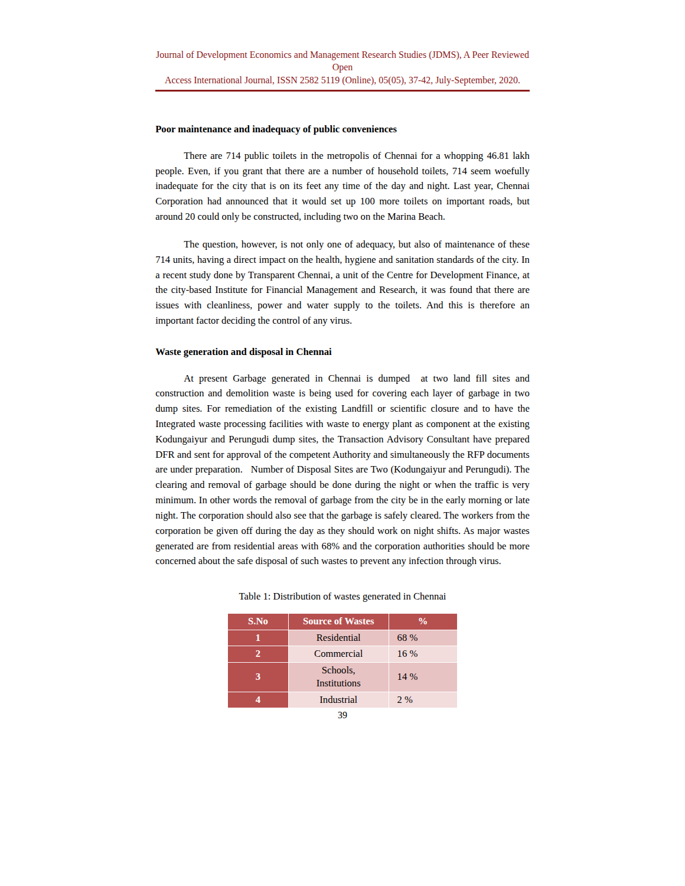Journal of Development Economics and Management Research Studies (JDMS), A Peer Reviewed Open
Access International Journal, ISSN 2582 5119 (Online), 05(05), 37-42, July-September, 2020.
Poor maintenance and inadequacy of public conveniences
There are 714 public toilets in the metropolis of Chennai for a whopping 46.81 lakh people. Even, if you grant that there are a number of household toilets, 714 seem woefully inadequate for the city that is on its feet any time of the day and night. Last year, Chennai Corporation had announced that it would set up 100 more toilets on important roads, but around 20 could only be constructed, including two on the Marina Beach.
The question, however, is not only one of adequacy, but also of maintenance of these 714 units, having a direct impact on the health, hygiene and sanitation standards of the city. In a recent study done by Transparent Chennai, a unit of the Centre for Development Finance, at the city-based Institute for Financial Management and Research, it was found that there are issues with cleanliness, power and water supply to the toilets. And this is therefore an important factor deciding the control of any virus.
Waste generation and disposal in Chennai
At present Garbage generated in Chennai is dumped at two land fill sites and construction and demolition waste is being used for covering each layer of garbage in two dump sites. For remediation of the existing Landfill or scientific closure and to have the Integrated waste processing facilities with waste to energy plant as component at the existing Kodungaiyur and Perungudi dump sites, the Transaction Advisory Consultant have prepared DFR and sent for approval of the competent Authority and simultaneously the RFP documents are under preparation. Number of Disposal Sites are Two (Kodungaiyur and Perungudi). The clearing and removal of garbage should be done during the night or when the traffic is very minimum. In other words the removal of garbage from the city be in the early morning or late night. The corporation should also see that the garbage is safely cleared. The workers from the corporation be given off during the day as they should work on night shifts. As major wastes generated are from residential areas with 68% and the corporation authorities should be more concerned about the safe disposal of such wastes to prevent any infection through virus.
Table 1: Distribution of wastes generated in Chennai
| S.No | Source of Wastes | % |
| --- | --- | --- |
| 1 | Residential | 68 % |
| 2 | Commercial | 16 % |
| 3 | Schools, Institutions | 14 % |
| 4 | Industrial | 2 % |
39